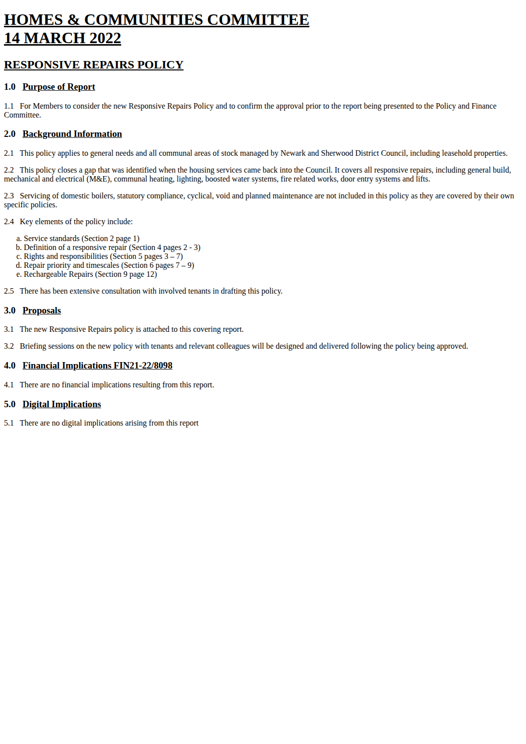HOMES & COMMUNITIES COMMITTEE
14 MARCH 2022
RESPONSIVE REPAIRS POLICY
1.0 Purpose of Report
1.1 For Members to consider the new Responsive Repairs Policy and to confirm the approval prior to the report being presented to the Policy and Finance Committee.
2.0 Background Information
2.1 This policy applies to general needs and all communal areas of stock managed by Newark and Sherwood District Council, including leasehold properties.
2.2 This policy closes a gap that was identified when the housing services came back into the Council. It covers all responsive repairs, including general build, mechanical and electrical (M&E), communal heating, lighting, boosted water systems, fire related works, door entry systems and lifts.
2.3 Servicing of domestic boilers, statutory compliance, cyclical, void and planned maintenance are not included in this policy as they are covered by their own specific policies.
2.4 Key elements of the policy include:
Service standards (Section 2 page 1)
Definition of a responsive repair (Section 4 pages 2 - 3)
Rights and responsibilities (Section 5 pages 3 – 7)
Repair priority and timescales (Section 6 pages 7 – 9)
Rechargeable Repairs (Section 9 page 12)
2.5 There has been extensive consultation with involved tenants in drafting this policy.
3.0 Proposals
3.1 The new Responsive Repairs policy is attached to this covering report.
3.2 Briefing sessions on the new policy with tenants and relevant colleagues will be designed and delivered following the policy being approved.
4.0 Financial Implications FIN21-22/8098
4.1 There are no financial implications resulting from this report.
5.0 Digital Implications
5.1 There are no digital implications arising from this report